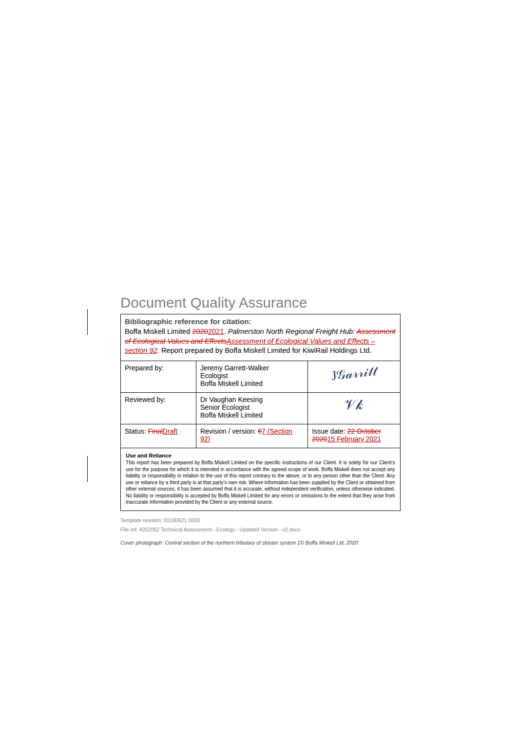Document Quality Assurance
| Bibliographic reference for citation: Boffa Miskell Limited 2020 2021 . Palmerston North Regional Freight Hub: Assessment of Ecological Values and Effects Assessment of Ecological Values and Effects – section 92 . Report prepared by Boffa Miskell Limited for KiwiRail Holdings Ltd. |
| Prepared by: | Jeremy Garrett-Walker Ecologist Boffa Miskell Limited | J𝒢𝒶𝓇𝓇𝒾𝓉𝓉 |
| Reviewed by: | Dr Vaughan Keesing Senior Ecologist Boffa Miskell Limited | 𝒱𝓀 |
| Status: Final Draft | Revision / version: 6 7 (Section 92) | Issue date: 22 October 2020 15 February 2021 |
Use and Reliance
This report has been prepared by Boffa Miskell Limited on the specific instructions of our Client. It is solely for our Client’s use for the purpose for which it is intended in accordance with the agreed scope of work. Boffa Miskell does not accept any liability or responsibility in relation to the use of this report contrary to the above, or to any person other than the Client. Any use or reliance by a third party is at that party’s own risk. Where information has been supplied by the Client or obtained from other external sources, it has been assumed that it is accurate, without independent verification, unless otherwise indicated. No liability or responsibility is accepted by Boffa Miskell Limited for any errors or omissions to the extent that they arise from inaccurate information provided by the Client or any external source.
Template revision: 20180621 0000
File ref: 4262052 Technical Assessment - Ecology - Updated Version - v2.docx
Cover photograph: Central section of the northern tributary of stream system 1© Boffa Miskell Ltd, 2020